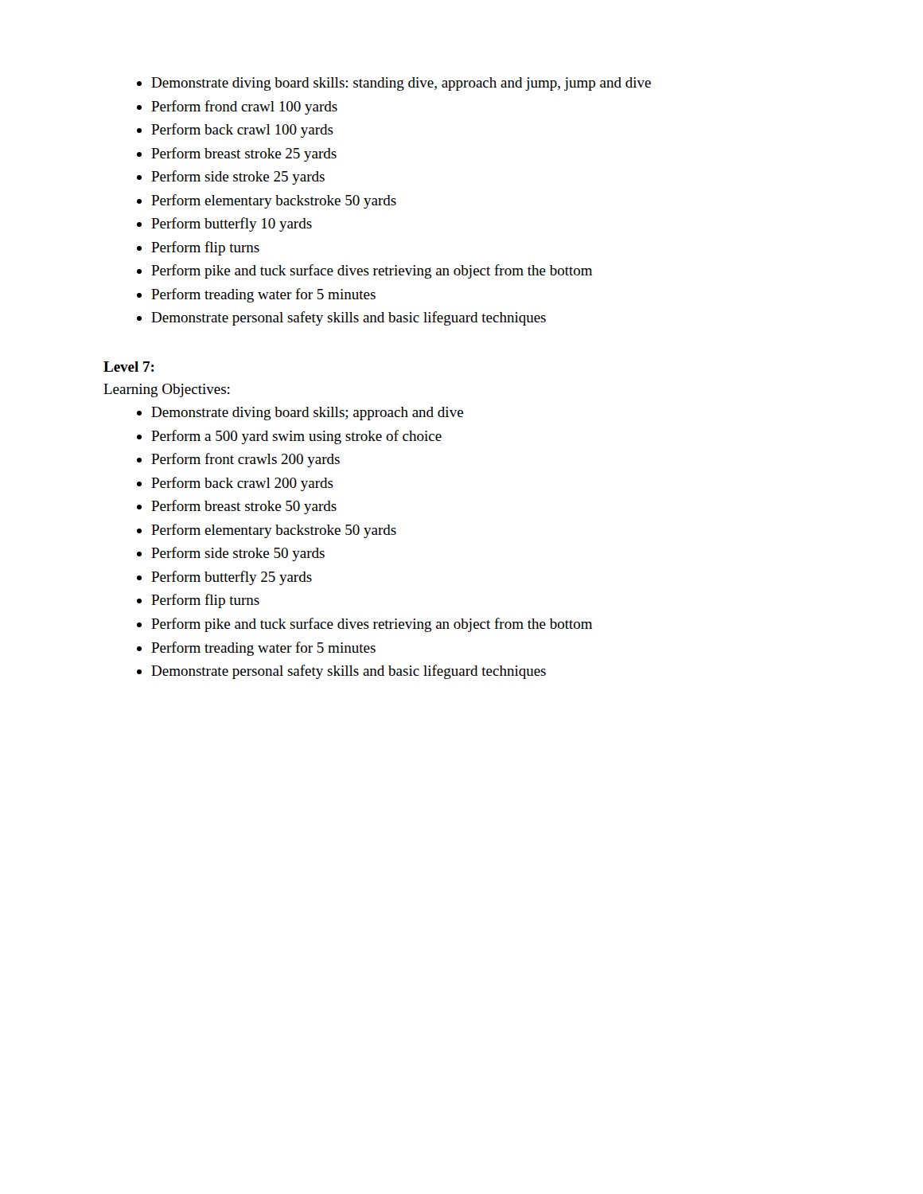Demonstrate diving board skills: standing dive, approach and jump, jump and dive
Perform frond crawl 100 yards
Perform back crawl 100 yards
Perform breast stroke 25 yards
Perform side stroke 25 yards
Perform elementary backstroke 50 yards
Perform butterfly 10 yards
Perform flip turns
Perform pike and tuck surface dives retrieving an object from the bottom
Perform treading water for 5 minutes
Demonstrate personal safety skills and basic lifeguard techniques
Level 7:
Learning Objectives:
Demonstrate diving board skills; approach and dive
Perform a 500 yard swim using stroke of choice
Perform front crawls 200 yards
Perform back crawl 200 yards
Perform breast stroke 50 yards
Perform elementary backstroke 50 yards
Perform side stroke 50 yards
Perform butterfly 25 yards
Perform flip turns
Perform pike and tuck surface dives retrieving an object from the bottom
Perform treading water for 5 minutes
Demonstrate personal safety skills and basic lifeguard techniques